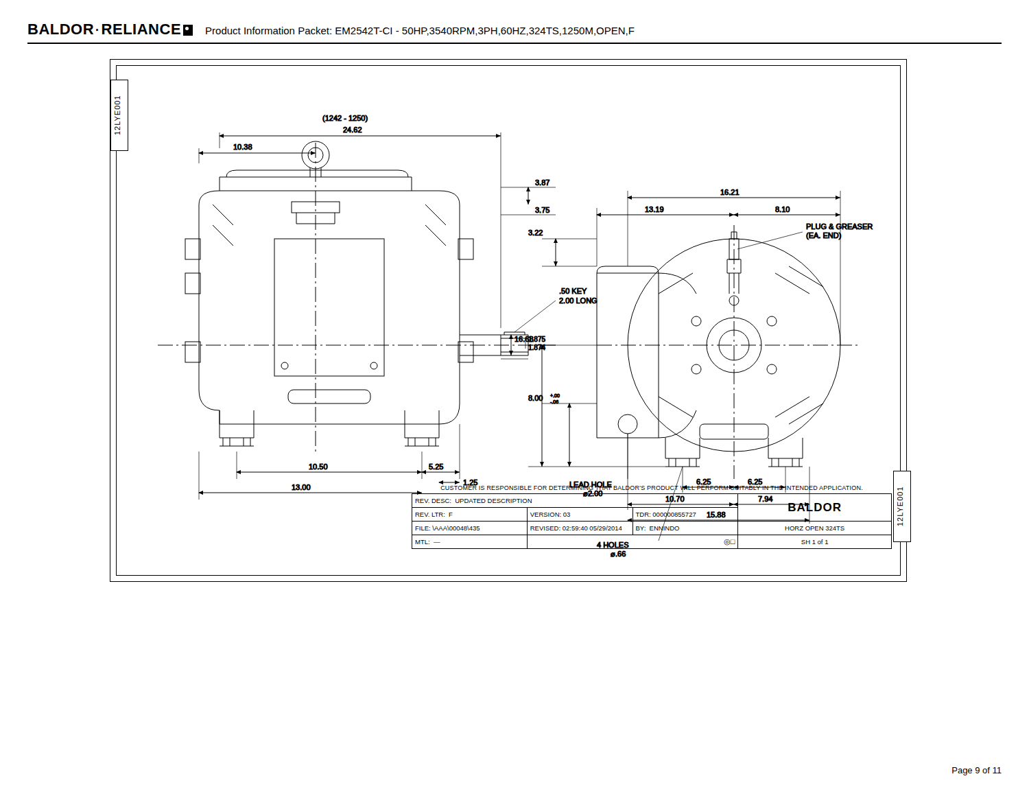BALDOR·RELIANCE
Product Information Packet: EM2542T-CI - 50HP,3540RPM,3PH,60HZ,324TS,1250M,OPEN,F
12LYE001
12LYE001
(1242 - 1250) 24.62 10.38 3.87 3.75 .50 KEY 2.00 LONG 1.875 1.874 10.50 5.25 1.25 13.00 PLUG & GREASER (EA. END) LEAD HOLE ⌀2.00 16.21 13.19 8.10 3.22 16.68 8.00 +.00 -.06 6.25 6.25 10.70 7.94 15.88 4 HOLES ⌀.66
CUSTOMER IS RESPONSIBLE FOR DETERMINING THAT BALDOR'S PRODUCT WILL PERFORM SUITABLY IN THE INTENDED APPLICATION.
| REV. DESC: UPDATED DESCRIPTION | BALDOR |
| REV. LTR: F | VERSION: 03 | TDR: 000000855727 |
| FILE: \AAA\00048\435 | REVISED: 02:59:40 05/29/2014 | BY: ENNINDO | HORZ OPEN 324TS |
| MTL: — | ◎□ | SH 1 of 1 |
Page 9 of 11